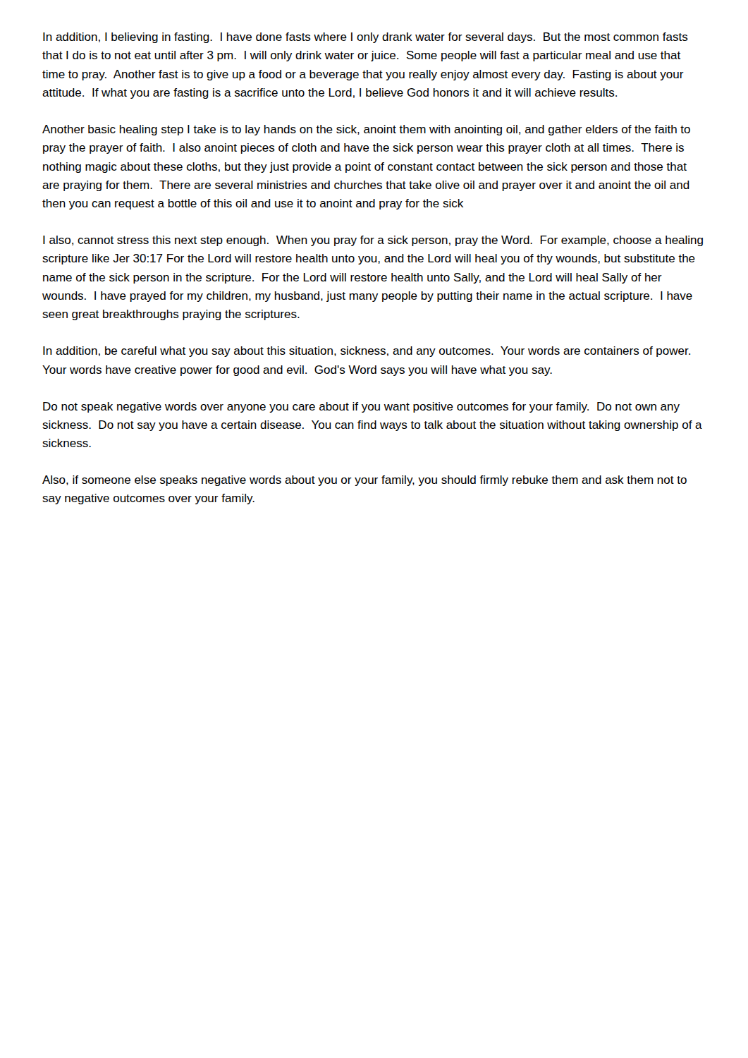In addition, I believing in fasting. I have done fasts where I only drank water for several days. But the most common fasts that I do is to not eat until after 3 pm. I will only drink water or juice. Some people will fast a particular meal and use that time to pray. Another fast is to give up a food or a beverage that you really enjoy almost every day. Fasting is about your attitude. If what you are fasting is a sacrifice unto the Lord, I believe God honors it and it will achieve results.
Another basic healing step I take is to lay hands on the sick, anoint them with anointing oil, and gather elders of the faith to pray the prayer of faith. I also anoint pieces of cloth and have the sick person wear this prayer cloth at all times. There is nothing magic about these cloths, but they just provide a point of constant contact between the sick person and those that are praying for them. There are several ministries and churches that take olive oil and prayer over it and anoint the oil and then you can request a bottle of this oil and use it to anoint and pray for the sick
I also, cannot stress this next step enough. When you pray for a sick person, pray the Word. For example, choose a healing scripture like Jer 30:17 For the Lord will restore health unto you, and the Lord will heal you of thy wounds, but substitute the name of the sick person in the scripture. For the Lord will restore health unto Sally, and the Lord will heal Sally of her wounds. I have prayed for my children, my husband, just many people by putting their name in the actual scripture. I have seen great breakthroughs praying the scriptures.
In addition, be careful what you say about this situation, sickness, and any outcomes. Your words are containers of power. Your words have creative power for good and evil. God's Word says you will have what you say.
Do not speak negative words over anyone you care about if you want positive outcomes for your family. Do not own any sickness. Do not say you have a certain disease. You can find ways to talk about the situation without taking ownership of a sickness.
Also, if someone else speaks negative words about you or your family, you should firmly rebuke them and ask them not to say negative outcomes over your family.